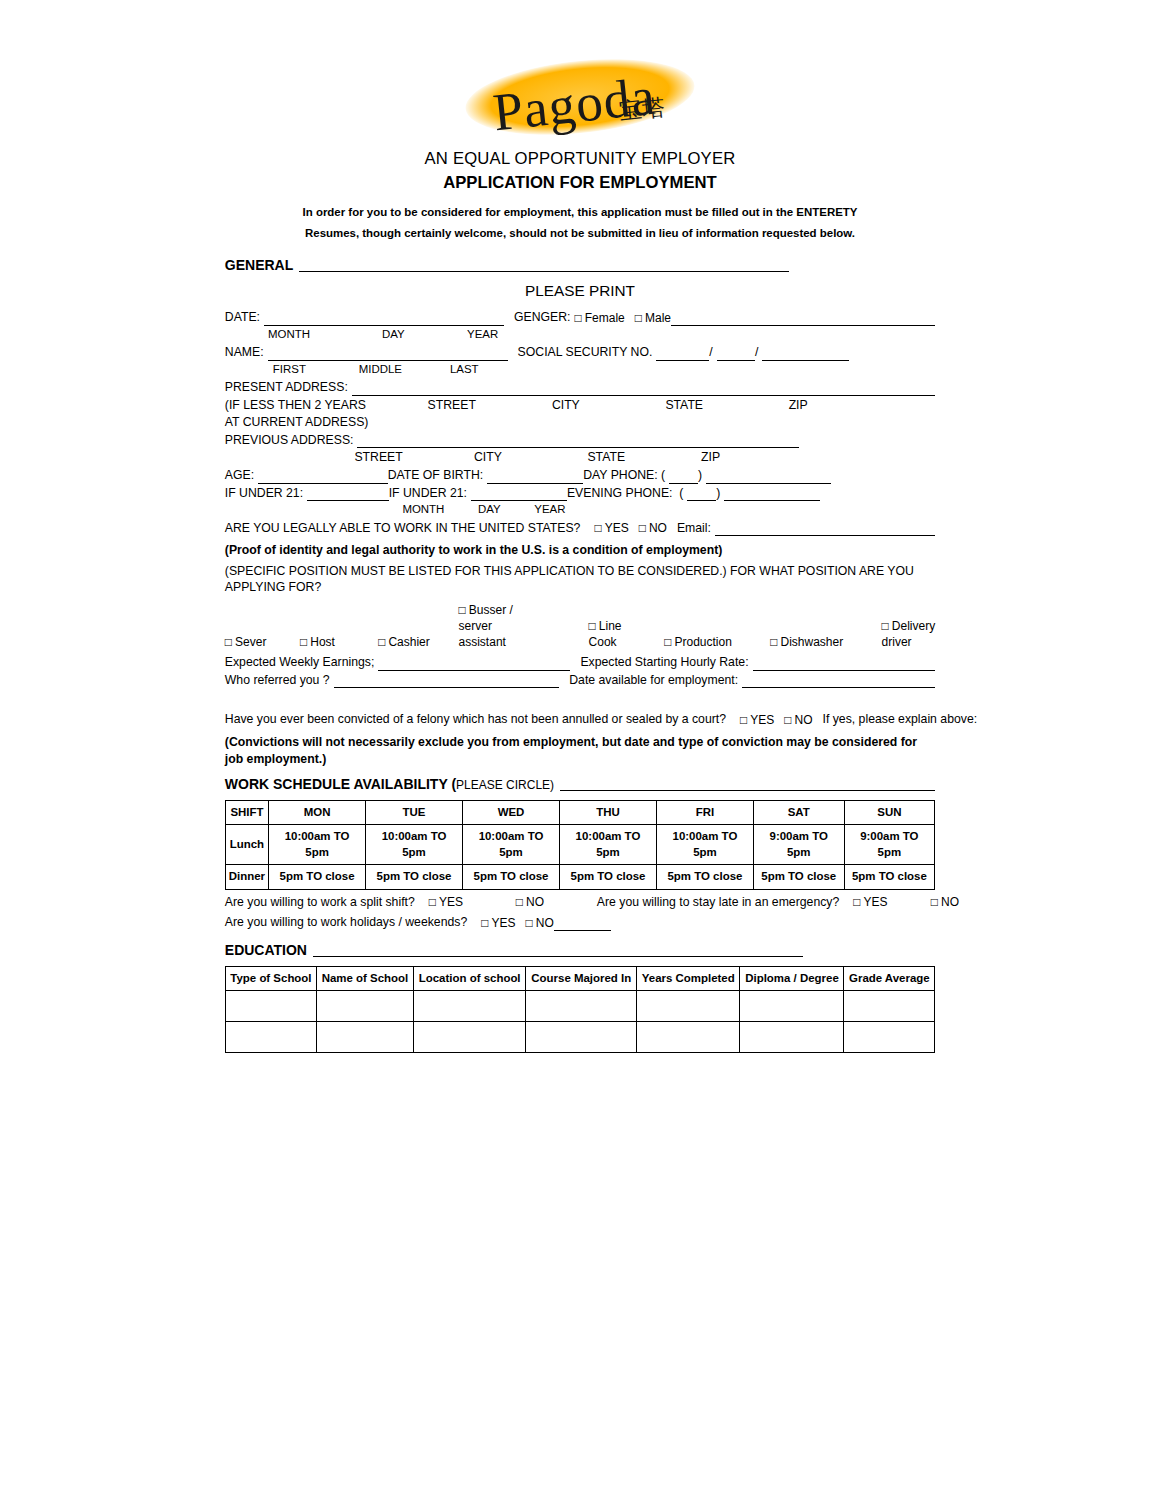Pagoda
宝塔
AN EQUAL OPPORTUNITY EMPLOYER
APPLICATION FOR EMPLOYMENT
In order for you to be considered for employment, this application must be filled out in the ENTERETY
Resumes, though certainly welcome, should not be submitted in lieu of information requested below.
GENERAL
PLEASE PRINT
DATE: GENGER: Female Male
MONTH DAY YEAR
NAME: SOCIAL SECURITY NO. / /
FIRST MIDDLE LAST
PRESENT ADDRESS:
(IF LESS THEN 2 YEARS STREET CITY STATE ZIP
AT CURRENT ADDRESS)
PREVIOUS ADDRESS:
STREET CITY STATE ZIP
AGE: DATE OF BIRTH: DAY PHONE: ( )
IF UNDER 21: IF UNDER 21: EVENING PHONE: ( )
MONTH DAY YEAR
ARE YOU LEGALLY ABLE TO WORK IN THE UNITED STATES? YES NO Email:
(Proof of identity and legal authority to work in the U.S. is a condition of employment)
(SPECIFIC POSITION MUST BE LISTED FOR THIS APPLICATION TO BE CONSIDERED.) FOR WHAT POSITION ARE YOU APPLYING FOR?
Sever Host Cashier Busser / server assistant Line Cook Production Dishwasher Delivery driver
Expected Weekly Earnings; Expected Starting Hourly Rate:
Who referred you ? Date available for employment:
Have you ever been convicted of a felony which has not been annulled or sealed by a court? YES NO If yes, please explain above:
(Convictions will not necessarily exclude you from employment, but date and type of conviction may be considered for job employment.)
WORK SCHEDULE AVAILABILITY (PLEASE CIRCLE)
| SHIFT | MON | TUE | WED | THU | FRI | SAT | SUN |
| --- | --- | --- | --- | --- | --- | --- | --- |
| Lunch | 10:00am TO 5pm | 10:00am TO 5pm | 10:00am TO 5pm | 10:00am TO 5pm | 10:00am TO 5pm | 9:00am TO 5pm | 9:00am TO 5pm |
| Dinner | 5pm TO close | 5pm TO close | 5pm TO close | 5pm TO close | 5pm TO close | 5pm TO close | 5pm TO close |
Are you willing to work a split shift? YES NO Are you willing to stay late in an emergency? YES NO
Are you willing to work holidays / weekends? YES NO
EDUCATION
| Type of School | Name of School | Location of school | Course Majored In | Years Completed | Diploma / Degree | Grade Average |
| --- | --- | --- | --- | --- | --- | --- |